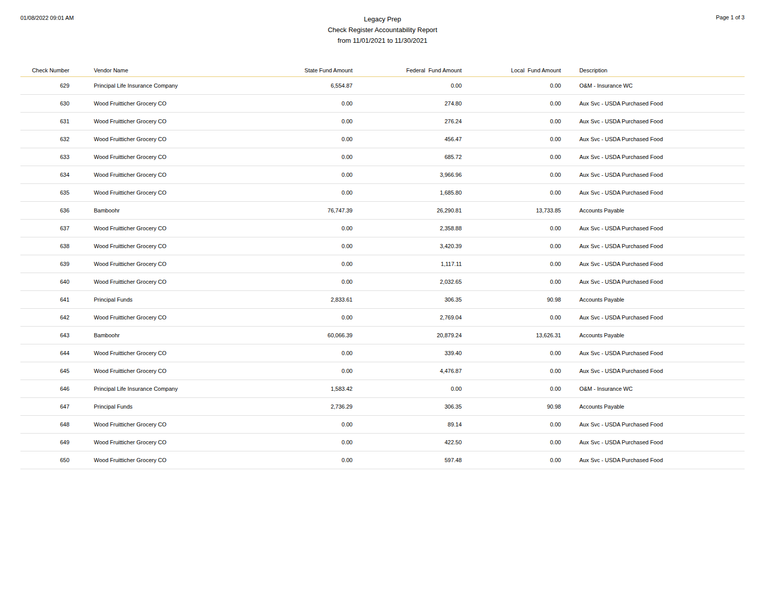01/08/2022 09:01 AM
Legacy Prep
Check Register Accountability Report
from 11/01/2021 to 11/30/2021
Page 1 of 3
| Check Number | Vendor Name | State Fund Amount | Federal Fund Amount | Local Fund Amount | Description |
| --- | --- | --- | --- | --- | --- |
| 629 | Principal Life Insurance Company | 6,554.87 | 0.00 | 0.00 | O&M - Insurance WC |
| 630 | Wood Fruitticher Grocery CO | 0.00 | 274.80 | 0.00 | Aux Svc - USDA Purchased Food |
| 631 | Wood Fruitticher Grocery CO | 0.00 | 276.24 | 0.00 | Aux Svc - USDA Purchased Food |
| 632 | Wood Fruitticher Grocery CO | 0.00 | 456.47 | 0.00 | Aux Svc - USDA Purchased Food |
| 633 | Wood Fruitticher Grocery CO | 0.00 | 685.72 | 0.00 | Aux Svc - USDA Purchased Food |
| 634 | Wood Fruitticher Grocery CO | 0.00 | 3,966.96 | 0.00 | Aux Svc - USDA Purchased Food |
| 635 | Wood Fruitticher Grocery CO | 0.00 | 1,685.80 | 0.00 | Aux Svc - USDA Purchased Food |
| 636 | Bamboohr | 76,747.39 | 26,290.81 | 13,733.85 | Accounts Payable |
| 637 | Wood Fruitticher Grocery CO | 0.00 | 2,358.88 | 0.00 | Aux Svc - USDA Purchased Food |
| 638 | Wood Fruitticher Grocery CO | 0.00 | 3,420.39 | 0.00 | Aux Svc - USDA Purchased Food |
| 639 | Wood Fruitticher Grocery CO | 0.00 | 1,117.11 | 0.00 | Aux Svc - USDA Purchased Food |
| 640 | Wood Fruitticher Grocery CO | 0.00 | 2,032.65 | 0.00 | Aux Svc - USDA Purchased Food |
| 641 | Principal Funds | 2,833.61 | 306.35 | 90.98 | Accounts Payable |
| 642 | Wood Fruitticher Grocery CO | 0.00 | 2,769.04 | 0.00 | Aux Svc - USDA Purchased Food |
| 643 | Bamboohr | 60,066.39 | 20,879.24 | 13,626.31 | Accounts Payable |
| 644 | Wood Fruitticher Grocery CO | 0.00 | 339.40 | 0.00 | Aux Svc - USDA Purchased Food |
| 645 | Wood Fruitticher Grocery CO | 0.00 | 4,476.87 | 0.00 | Aux Svc - USDA Purchased Food |
| 646 | Principal Life Insurance Company | 1,583.42 | 0.00 | 0.00 | O&M - Insurance WC |
| 647 | Principal Funds | 2,736.29 | 306.35 | 90.98 | Accounts Payable |
| 648 | Wood Fruitticher Grocery CO | 0.00 | 89.14 | 0.00 | Aux Svc - USDA Purchased Food |
| 649 | Wood Fruitticher Grocery CO | 0.00 | 422.50 | 0.00 | Aux Svc - USDA Purchased Food |
| 650 | Wood Fruitticher Grocery CO | 0.00 | 597.48 | 0.00 | Aux Svc - USDA Purchased Food |